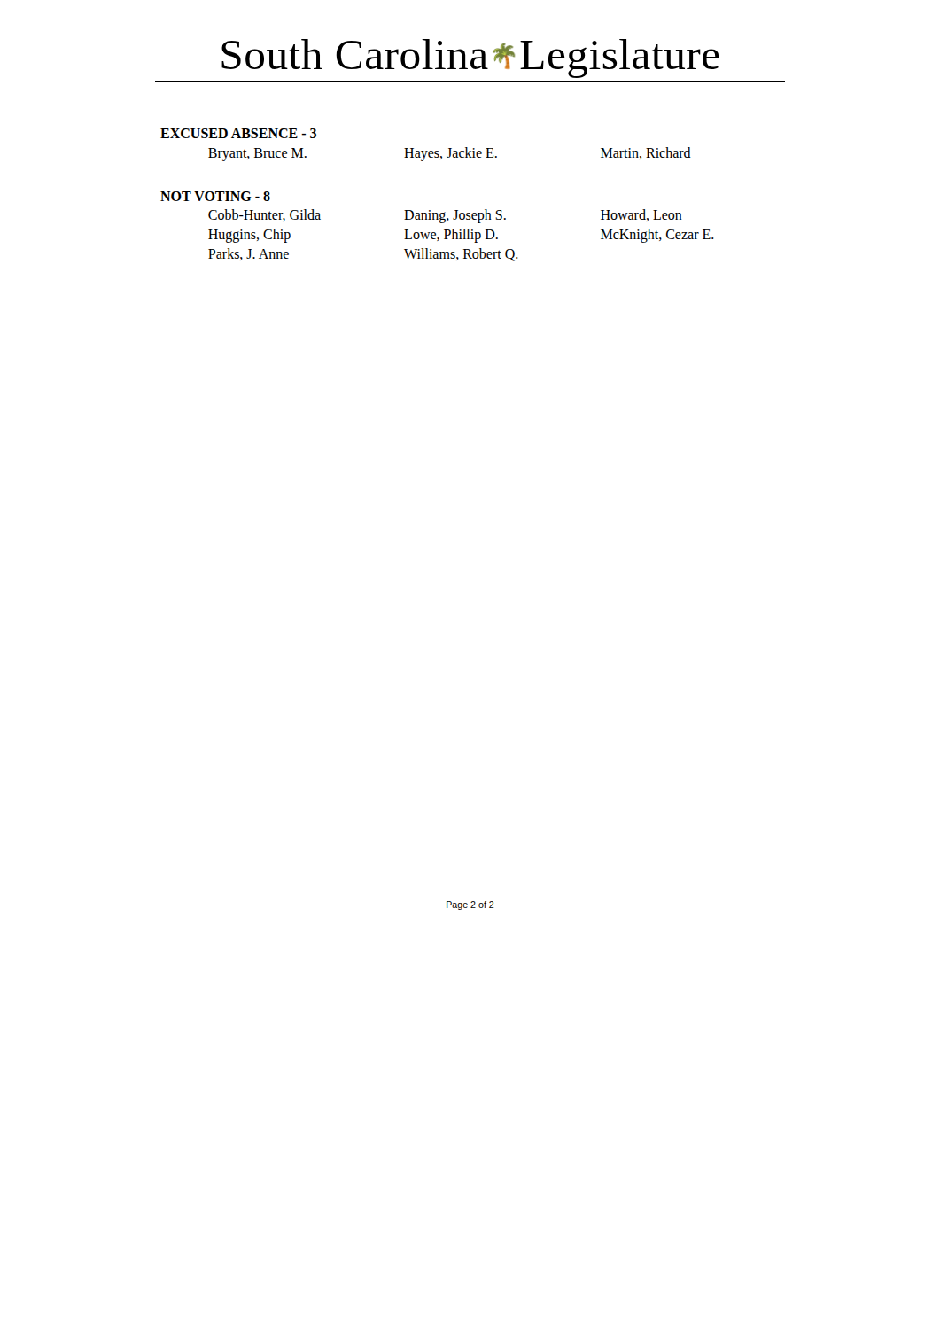South Carolina🌴Legislature
EXCUSED ABSENCE - 3
| Bryant, Bruce M. | Hayes, Jackie E. | Martin, Richard |
NOT VOTING - 8
| Cobb-Hunter, Gilda | Daning, Joseph S. | Howard, Leon |
| Huggins, Chip | Lowe, Phillip D. | McKnight, Cezar E. |
| Parks, J. Anne | Williams, Robert Q. | |
Page 2 of 2